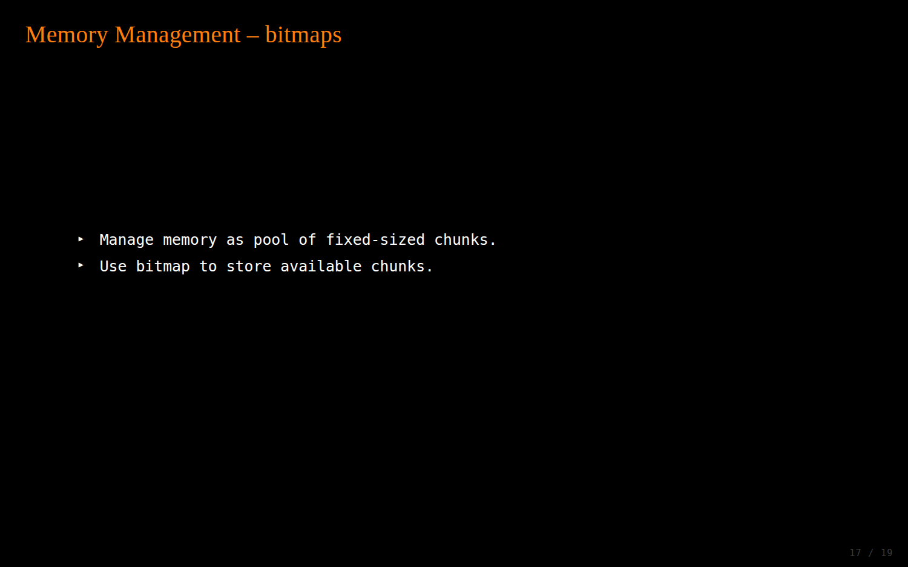Memory Management – bitmaps
Manage memory as pool of fixed-sized chunks.
Use bitmap to store available chunks.
17 / 19